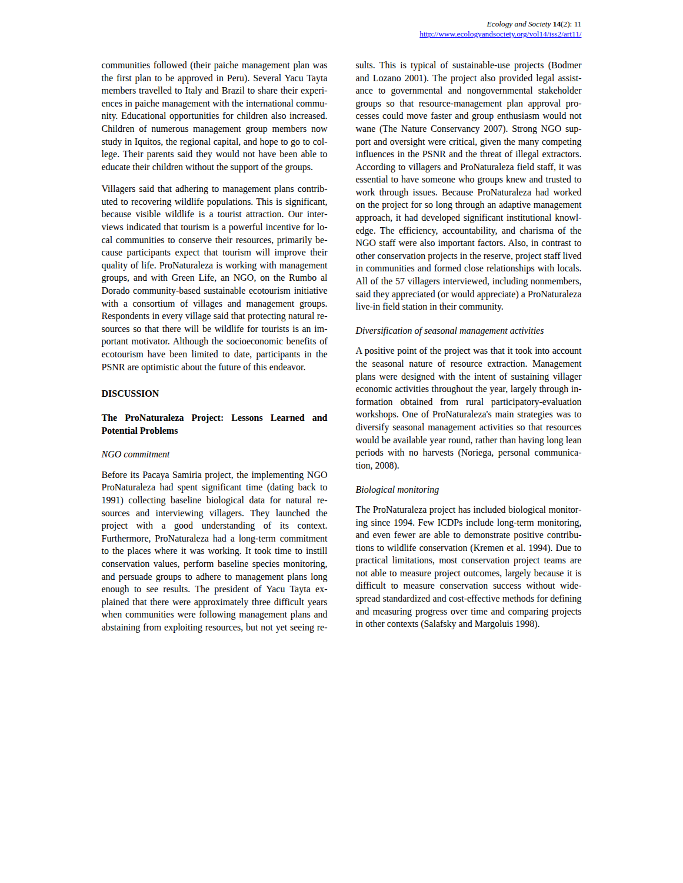Ecology and Society 14(2): 11
http://www.ecologyandsociety.org/vol14/iss2/art11/
communities followed (their paiche management plan was the first plan to be approved in Peru). Several Yacu Tayta members travelled to Italy and Brazil to share their experiences in paiche management with the international community. Educational opportunities for children also increased. Children of numerous management group members now study in Iquitos, the regional capital, and hope to go to college. Their parents said they would not have been able to educate their children without the support of the groups.
Villagers said that adhering to management plans contributed to recovering wildlife populations. This is significant, because visible wildlife is a tourist attraction. Our interviews indicated that tourism is a powerful incentive for local communities to conserve their resources, primarily because participants expect that tourism will improve their quality of life. ProNaturaleza is working with management groups, and with Green Life, an NGO, on the Rumbo al Dorado community-based sustainable ecotourism initiative with a consortium of villages and management groups. Respondents in every village said that protecting natural resources so that there will be wildlife for tourists is an important motivator. Although the socioeconomic benefits of ecotourism have been limited to date, participants in the PSNR are optimistic about the future of this endeavor.
DISCUSSION
The ProNaturaleza Project: Lessons Learned and Potential Problems
NGO commitment
Before its Pacaya Samiria project, the implementing NGO ProNaturaleza had spent significant time (dating back to 1991) collecting baseline biological data for natural resources and interviewing villagers. They launched the project with a good understanding of its context. Furthermore, ProNaturaleza had a long-term commitment to the places where it was working. It took time to instill conservation values, perform baseline species monitoring, and persuade groups to adhere to management plans long enough to see results. The president of Yacu Tayta explained that there were approximately three difficult years when communities were following management plans and abstaining from exploiting resources, but not yet seeing results. This is typical of sustainable-use projects (Bodmer and Lozano 2001). The project also provided legal assistance to governmental and nongovernmental stakeholder groups so that resource-management plan approval processes could move faster and group enthusiasm would not wane (The Nature Conservancy 2007). Strong NGO support and oversight were critical, given the many competing influences in the PSNR and the threat of illegal extractors. According to villagers and ProNaturaleza field staff, it was essential to have someone who groups knew and trusted to work through issues. Because ProNaturaleza had worked on the project for so long through an adaptive management approach, it had developed significant institutional knowledge. The efficiency, accountability, and charisma of the NGO staff were also important factors. Also, in contrast to other conservation projects in the reserve, project staff lived in communities and formed close relationships with locals. All of the 57 villagers interviewed, including nonmembers, said they appreciated (or would appreciate) a ProNaturaleza live-in field station in their community.
Diversification of seasonal management activities
A positive point of the project was that it took into account the seasonal nature of resource extraction. Management plans were designed with the intent of sustaining villager economic activities throughout the year, largely through information obtained from rural participatory-evaluation workshops. One of ProNaturaleza's main strategies was to diversify seasonal management activities so that resources would be available year round, rather than having long lean periods with no harvests (Noriega, personal communication, 2008).
Biological monitoring
The ProNaturaleza project has included biological monitoring since 1994. Few ICDPs include long-term monitoring, and even fewer are able to demonstrate positive contributions to wildlife conservation (Kremen et al. 1994). Due to practical limitations, most conservation project teams are not able to measure project outcomes, largely because it is difficult to measure conservation success without widespread standardized and cost-effective methods for defining and measuring progress over time and comparing projects in other contexts (Salafsky and Margoluis 1998).